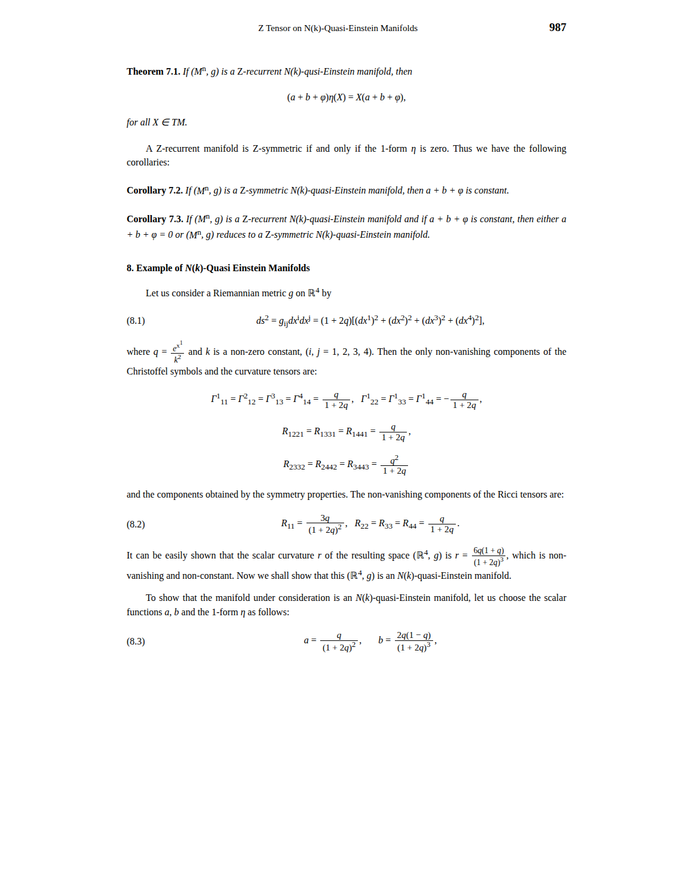Z Tensor on N(k)-Quasi-Einstein Manifolds 987
Theorem 7.1. If (Mn, g) is a Z-recurrent N(k)-qusi-Einstein manifold, then
(a + b + φ)η(X) = X(a + b + φ),
for all X ∈ TM.
A Z-recurrent manifold is Z-symmetric if and only if the 1-form η is zero. Thus we have the following corollaries:
Corollary 7.2. If (Mn, g) is a Z-symmetric N(k)-quasi-Einstein manifold, then a + b + φ is constant.
Corollary 7.3. If (Mn, g) is a Z-recurrent N(k)-quasi-Einstein manifold and if a + b + φ is constant, then either a + b + φ = 0 or (Mn, g) reduces to a Z-symmetric N(k)-quasi-Einstein manifold.
8. Example of N(k)-Quasi Einstein Manifolds
Let us consider a Riemannian metric g on ℝ4 by
(8.1) ds2 = gijdxidxj = (1 + 2q)[(dx1)2 + (dx2)2 + (dx3)2 + (dx4)2],
where q = ex1 k2 and k is a non-zero constant, (i, j = 1, 2, 3, 4). Then the only non-vanishing components of the Christoffel symbols and the curvature tensors are:
Γ111 = Γ212 = Γ313 = Γ414 = q 1 + 2q, Γ122 = Γ133 = Γ144 = −q 1 + 2q,
R1221 = R1331 = R1441 = q 1 + 2q,
R2332 = R2442 = R3443 = q21 + 2q
and the components obtained by the symmetry properties. The non-vanishing components of the Ricci tensors are:
(8.2) R11 = 3q(1 + 2q)2, R22 = R33 = R44 = q 1 + 2q.
It can be easily shown that the scalar curvature r of the resulting space (ℝ4, g) is r = 6q(1 + q)(1 + 2q)3, which is non-vanishing and non-constant. Now we shall show that this (ℝ4, g) is an N(k)-quasi-Einstein manifold.
To show that the manifold under consideration is an N(k)-quasi-Einstein manifold, let us choose the scalar functions a, b and the 1-form η as follows:
(8.3) a = q(1 + 2q)2, b = 2q(1 − q)(1 + 2q)3,